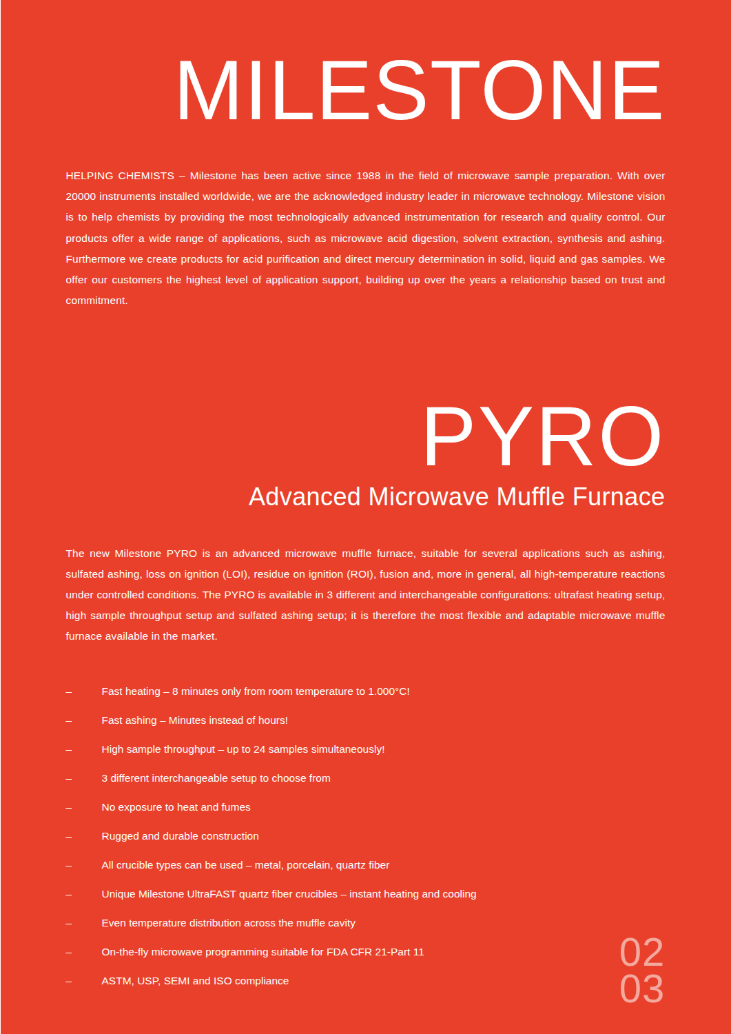MILESTONE
HELPING CHEMISTS – Milestone has been active since 1988 in the field of microwave sample preparation. With over 20000 instruments installed worldwide, we are the acknowledged industry leader in microwave technology. Milestone vision is to help chemists by providing the most technologically advanced instrumentation for research and quality control. Our products offer a wide range of applications, such as microwave acid digestion, solvent extraction, synthesis and ashing. Furthermore we create products for acid purification and direct mercury determination in solid, liquid and gas samples. We offer our customers the highest level of application support, building up over the years a relationship based on trust and commitment.
PYRO
Advanced Microwave Muffle Furnace
The new Milestone PYRO is an advanced microwave muffle furnace, suitable for several applications such as ashing, sulfated ashing, loss on ignition (LOI), residue on ignition (ROI), fusion and, more in general, all high-temperature reactions under controlled conditions. The PYRO is available in 3 different and interchangeable configurations: ultrafast heating setup, high sample throughput setup and sulfated ashing setup; it is therefore the most flexible and adaptable microwave muffle furnace available in the market.
–Fast heating – 8 minutes only from room temperature to 1.000°C!
–Fast ashing – Minutes instead of hours!
–High sample throughput – up to 24 samples simultaneously!
–3 different interchangeable setup to choose from
–No exposure to heat and fumes
–Rugged and durable construction
–All crucible types can be used – metal, porcelain, quartz fiber
–Unique Milestone UltraFAST quartz fiber crucibles – instant heating and cooling
–Even temperature distribution across the muffle cavity
–On-the-fly microwave programming suitable for FDA CFR 21-Part 11
–ASTM, USP, SEMI and ISO compliance
02
03